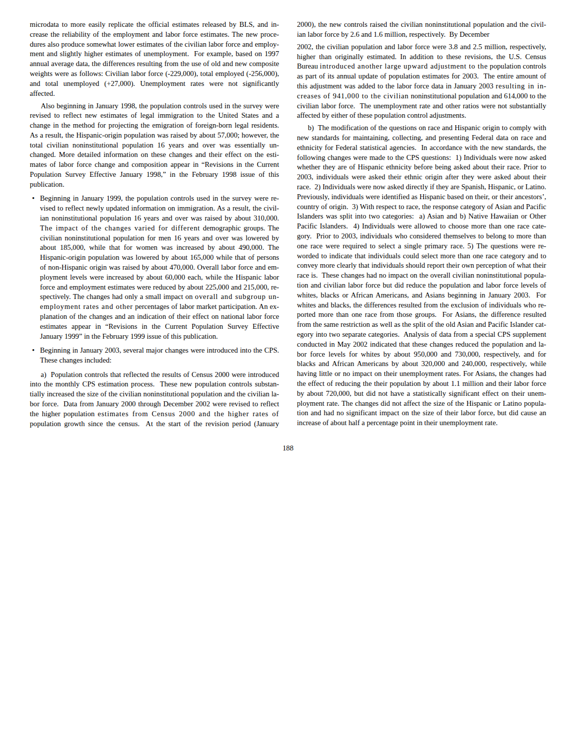microdata to more easily replicate the official estimates released by BLS, and increase the reliability of the employment and labor force estimates. The new procedures also produce somewhat lower estimates of the civilian labor force and employment and slightly higher estimates of unemployment. For example, based on 1997 annual average data, the differences resulting from the use of old and new composite weights were as follows: Civilian labor force (-229,000), total employed (-256,000), and total unemployed (+27,000). Unemployment rates were not significantly affected.
Also beginning in January 1998, the population controls used in the survey were revised to reflect new estimates of legal immigration to the United States and a change in the method for projecting the emigration of foreign-born legal residents. As a result, the Hispanic-origin population was raised by about 57,000; however, the total civilian noninstitutional population 16 years and over was essentially unchanged. More detailed information on these changes and their effect on the estimates of labor force change and composition appear in “Revisions in the Current Population Survey Effective January 1998,” in the February 1998 issue of this publication.
Beginning in January 1999, the population controls used in the survey were revised to reflect newly updated information on immigration. As a result, the civilian noninstitutional population 16 years and over was raised by about 310,000. The impact of the changes varied for different demographic groups. The civilian noninstitutional population for men 16 years and over was lowered by about 185,000, while that for women was increased by about 490,000. The Hispanic-origin population was lowered by about 165,000 while that of persons of non-Hispanic origin was raised by about 470,000. Overall labor force and employment levels were increased by about 60,000 each, while the Hispanic labor force and employment estimates were reduced by about 225,000 and 215,000, respectively. The changes had only a small impact on overall and subgroup unemployment rates and other percentages of labor market participation. An explanation of the changes and an indication of their effect on national labor force estimates appear in “Revisions in the Current Population Survey Effective January 1999” in the February 1999 issue of this publication.
Beginning in January 2003, several major changes were introduced into the CPS. These changes included:
a) Population controls that reflected the results of Census 2000 were introduced into the monthly CPS estimation process. These new population controls substantially increased the size of the civilian noninstitutional population and the civilian labor force. Data from January 2000 through December 2002 were revised to reflect the higher population estimates from Census 2000 and the higher rates of population growth since the census. At the start of the revision period (January 2000), the new controls raised the civilian noninstitutional population and the civilian labor force by 2.6 and 1.6 million, respectively. By December
2002, the civilian population and labor force were 3.8 and 2.5 million, respectively, higher than originally estimated. In addition to these revisions, the U.S. Census Bureau introduced another large upward adjustment to the population controls as part of its annual update of population estimates for 2003. The entire amount of this adjustment was added to the labor force data in January 2003 resulting in increases of 941,000 to the civilian noninstitutional population and 614,000 to the civilian labor force. The unemployment rate and other ratios were not substantially affected by either of these population control adjustments.
b) The modification of the questions on race and Hispanic origin to comply with new standards for maintaining, collecting, and presenting Federal data on race and ethnicity for Federal statistical agencies. In accordance with the new standards, the following changes were made to the CPS questions: 1) Individuals were now asked whether they are of Hispanic ethnicity before being asked about their race. Prior to 2003, individuals were asked their ethnic origin after they were asked about their race. 2) Individuals were now asked directly if they are Spanish, Hispanic, or Latino. Previously, individuals were identified as Hispanic based on their, or their ancestors’, country of origin. 3) With respect to race, the response category of Asian and Pacific Islanders was split into two categories: a) Asian and b) Native Hawaiian or Other Pacific Islanders. 4) Individuals were allowed to choose more than one race category. Prior to 2003, individuals who considered themselves to belong to more than one race were required to select a single primary race. 5) The questions were reworded to indicate that individuals could select more than one race category and to convey more clearly that individuals should report their own perception of what their race is. These changes had no impact on the overall civilian noninstitutional population and civilian labor force but did reduce the population and labor force levels of whites, blacks or African Americans, and Asians beginning in January 2003. For whites and blacks, the differences resulted from the exclusion of individuals who reported more than one race from those groups. For Asians, the difference resulted from the same restriction as well as the split of the old Asian and Pacific Islander category into two separate categories. Analysis of data from a special CPS supplement conducted in May 2002 indicated that these changes reduced the population and labor force levels for whites by about 950,000 and 730,000, respectively, and for blacks and African Americans by about 320,000 and 240,000, respectively, while having little or no impact on their unemployment rates. For Asians, the changes had the effect of reducing the their population by about 1.1 million and their labor force by about 720,000, but did not have a statistically significant effect on their unemployment rate. The changes did not affect the size of the Hispanic or Latino population and had no significant impact on the size of their labor force, but did cause an increase of about half a percentage point in their unemployment rate.
188